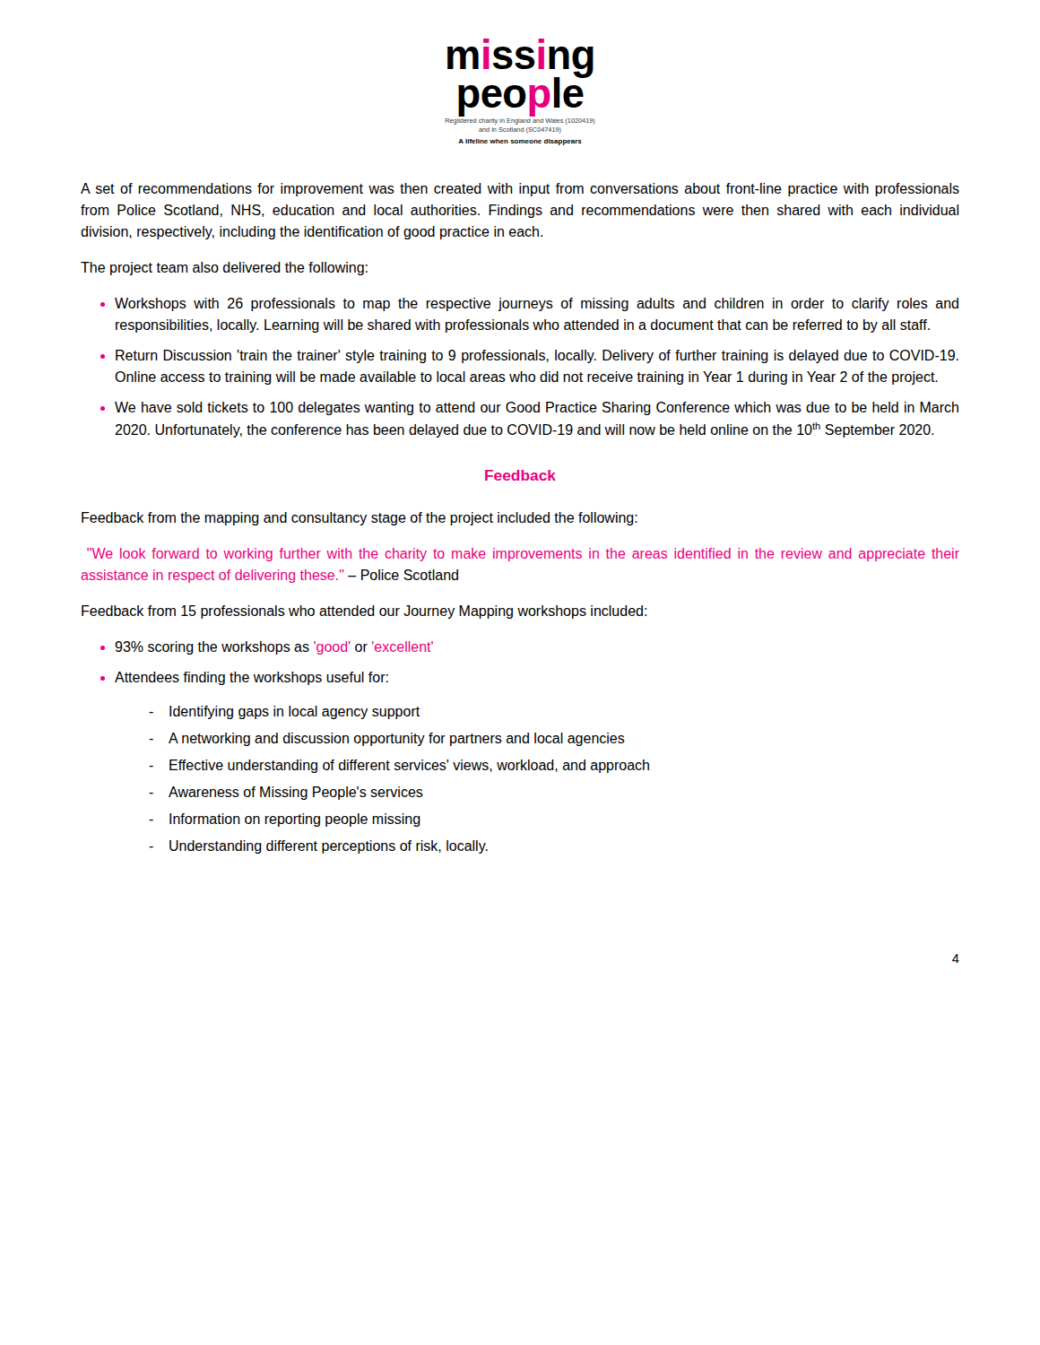miss ing
peo ple
Registered charity in England and Wales (1020419)
and in Scotland (SC047419)
A lifeline when someone disappears
A set of recommendations for improvement was then created with input from conversations about front-line practice with professionals from Police Scotland, NHS, education and local authorities. Findings and recommendations were then shared with each individual division, respectively, including the identification of good practice in each.
The project team also delivered the following:
Workshops with 26 professionals to map the respective journeys of missing adults and children in order to clarify roles and responsibilities, locally. Learning will be shared with professionals who attended in a document that can be referred to by all staff.
Return Discussion 'train the trainer' style training to 9 professionals, locally. Delivery of further training is delayed due to COVID-19. Online access to training will be made available to local areas who did not receive training in Year 1 during in Year 2 of the project.
We have sold tickets to 100 delegates wanting to attend our Good Practice Sharing Conference which was due to be held in March 2020. Unfortunately, the conference has been delayed due to COVID-19 and will now be held online on the 10th September 2020.
Feedback
Feedback from the mapping and consultancy stage of the project included the following:
"We look forward to working further with the charity to make improvements in the areas identified in the review and appreciate their assistance in respect of delivering these." – Police Scotland
Feedback from 15 professionals who attended our Journey Mapping workshops included:
93% scoring the workshops as 'good' or 'excellent'
Attendees finding the workshops useful for:
Identifying gaps in local agency support
A networking and discussion opportunity for partners and local agencies
Effective understanding of different services' views, workload, and approach
Awareness of Missing People's services
Information on reporting people missing
Understanding different perceptions of risk, locally.
4